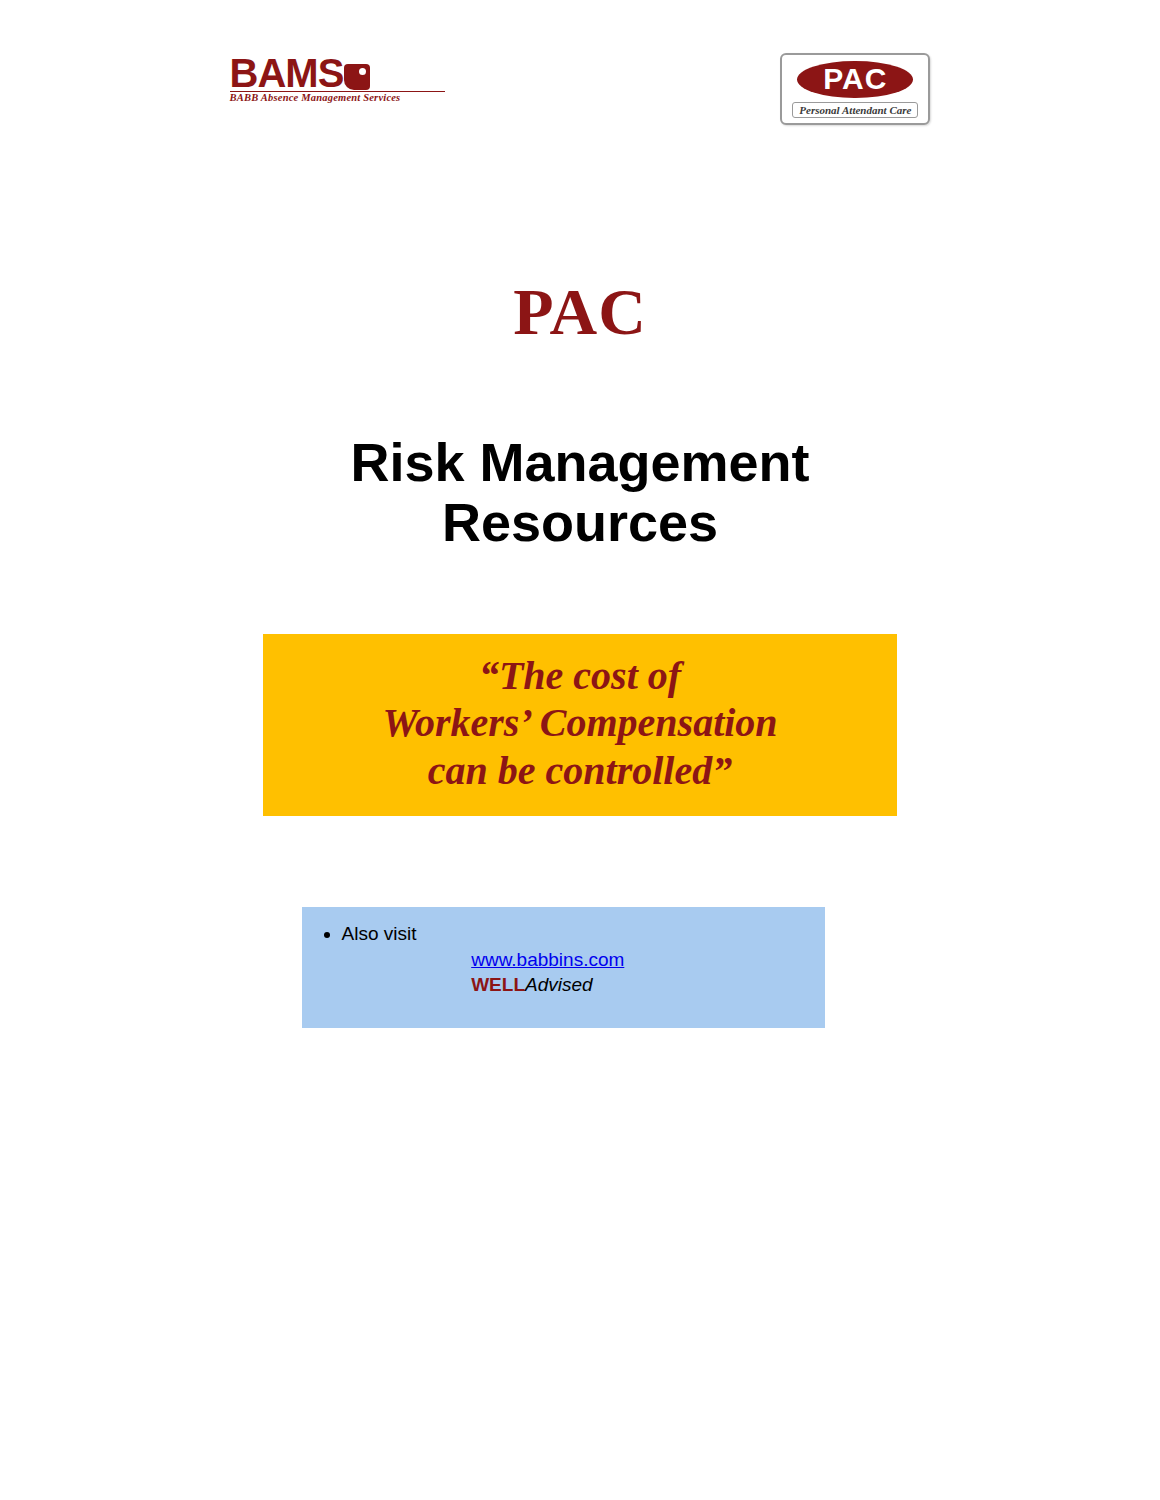BAMS BABB Absence Management Services
PAC Personal Attendant Care
PAC
Risk Management
Resources
“The cost of
Workers’ Compensation
can be controlled”
Also visit www.babbins.com WELL Advised